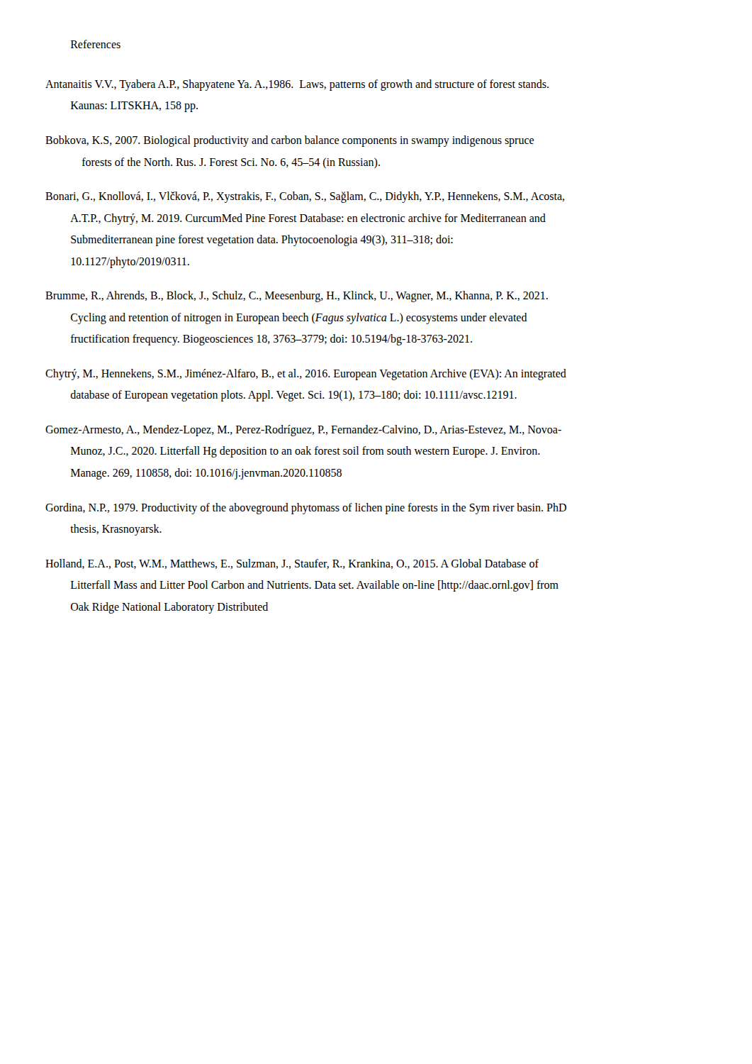References
Antanaitis V.V., Tyabera A.P., Shapyatene Ya. A.,1986. Laws, patterns of growth and structure of forest stands. Kaunas: LITSKHA, 158 pp.
Bobkova, K.S, 2007. Biological productivity and carbon balance components in swampy indigenous spruce forests of the North. Rus. J. Forest Sci. No. 6, 45–54 (in Russian).
Bonari, G., Knollová, I., Vlčková, P., Xystrakis, F., Coban, S., Sağlam, C., Didykh, Y.P., Hennekens, S.M., Acosta, A.T.P., Chytrý, M. 2019. CurcumMed Pine Forest Database: en electronic archive for Mediterranean and Submediterranean pine forest vegetation data. Phytocoenologia 49(3), 311–318; doi: 10.1127/phyto/2019/0311.
Brumme, R., Ahrends, B., Block, J., Schulz, C., Meesenburg, H., Klinck, U., Wagner, M., Khanna, P. K., 2021. Cycling and retention of nitrogen in European beech (Fagus sylvatica L.) ecosystems under elevated fructification frequency. Biogeosciences 18, 3763–3779; doi: 10.5194/bg-18-3763-2021.
Chytrý, M., Hennekens, S.M., Jiménez-Alfaro, B., et al., 2016. European Vegetation Archive (EVA): An integrated database of European vegetation plots. Appl. Veget. Sci. 19(1), 173–180; doi: 10.1111/avsc.12191.
Gomez-Armesto, A., Mendez-Lopez, M., Perez-Rodríguez, P., Fernandez-Calvino, D., Arias-Estevez, M., Novoa-Munoz, J.C., 2020. Litterfall Hg deposition to an oak forest soil from south western Europe. J. Environ. Manage. 269, 110858, doi: 10.1016/j.jenvman.2020.110858
Gordina, N.P., 1979. Productivity of the aboveground phytomass of lichen pine forests in the Sym river basin. PhD thesis, Krasnoyarsk.
Holland, E.A., Post, W.M., Matthews, E., Sulzman, J., Staufer, R., Krankina, O., 2015. A Global Database of Litterfall Mass and Litter Pool Carbon and Nutrients. Data set. Available on-line [http://daac.ornl.gov] from Oak Ridge National Laboratory Distributed